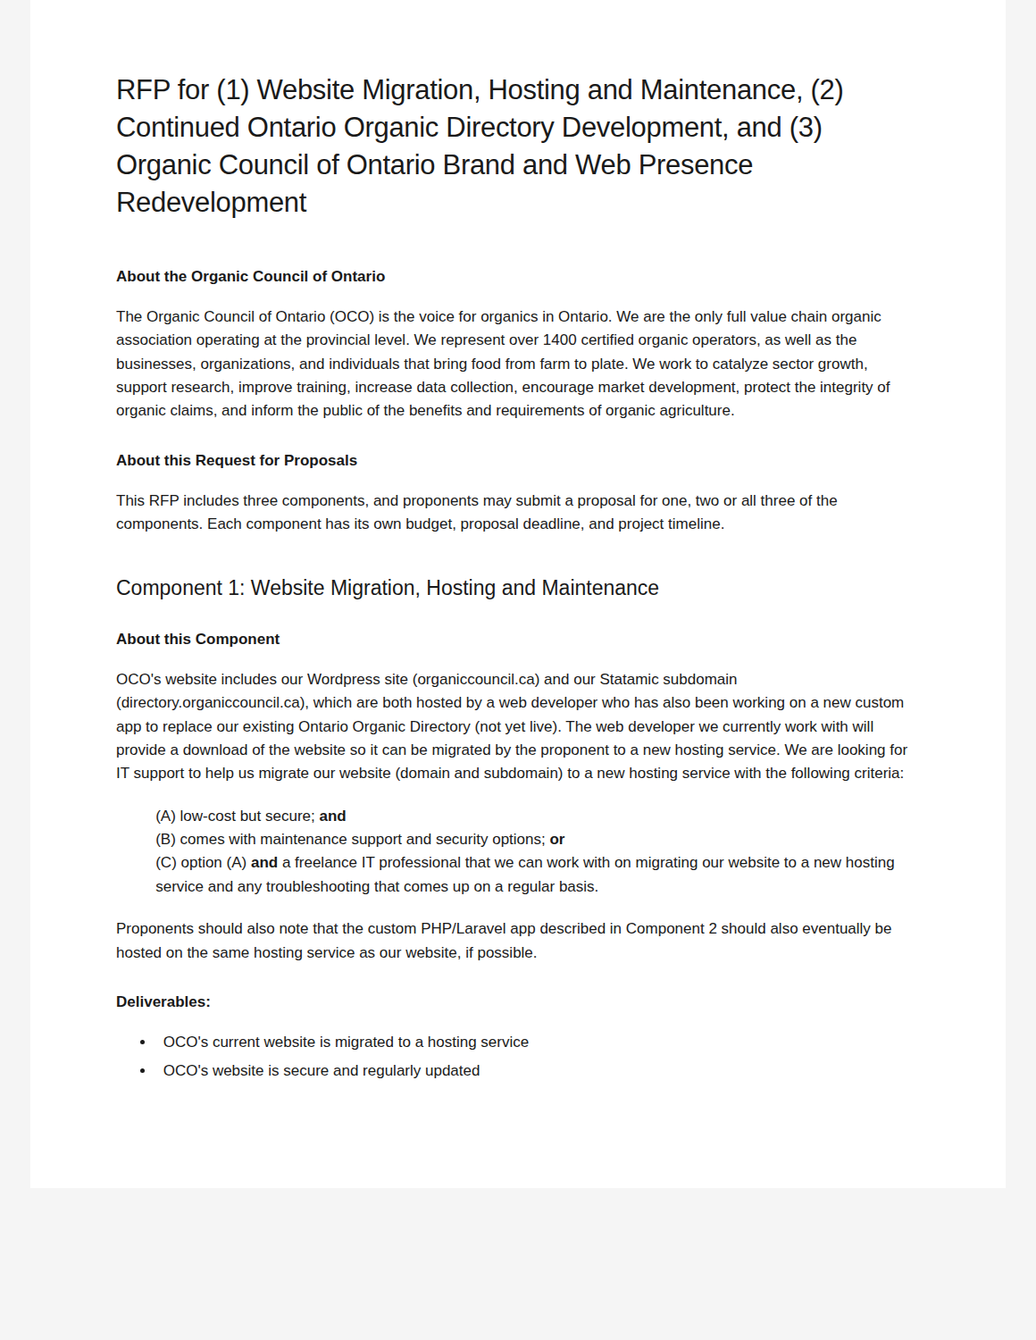RFP for (1) Website Migration, Hosting and Maintenance, (2) Continued Ontario Organic Directory Development, and (3) Organic Council of Ontario Brand and Web Presence Redevelopment
About the Organic Council of Ontario
The Organic Council of Ontario (OCO) is the voice for organics in Ontario. We are the only full value chain organic association operating at the provincial level. We represent over 1400 certified organic operators, as well as the businesses, organizations, and individuals that bring food from farm to plate. We work to catalyze sector growth, support research, improve training, increase data collection, encourage market development, protect the integrity of organic claims, and inform the public of the benefits and requirements of organic agriculture.
About this Request for Proposals
This RFP includes three components, and proponents may submit a proposal for one, two or all three of the components. Each component has its own budget, proposal deadline, and project timeline.
Component 1: Website Migration, Hosting and Maintenance
About this Component
OCO's website includes our Wordpress site (organiccouncil.ca) and our Statamic subdomain (directory.organiccouncil.ca), which are both hosted by a web developer who has also been working on a new custom app to replace our existing Ontario Organic Directory (not yet live). The web developer we currently work with will provide a download of the website so it can be migrated by the proponent to a new hosting service. We are looking for IT support to help us migrate our website (domain and subdomain) to a new hosting service with the following criteria:
(A) low-cost but secure; and
(B) comes with maintenance support and security options; or
(C) option (A) and a freelance IT professional that we can work with on migrating our website to a new hosting service and any troubleshooting that comes up on a regular basis.
Proponents should also note that the custom PHP/Laravel app described in Component 2 should also eventually be hosted on the same hosting service as our website, if possible.
Deliverables:
OCO's current website is migrated to a hosting service
OCO's website is secure and regularly updated